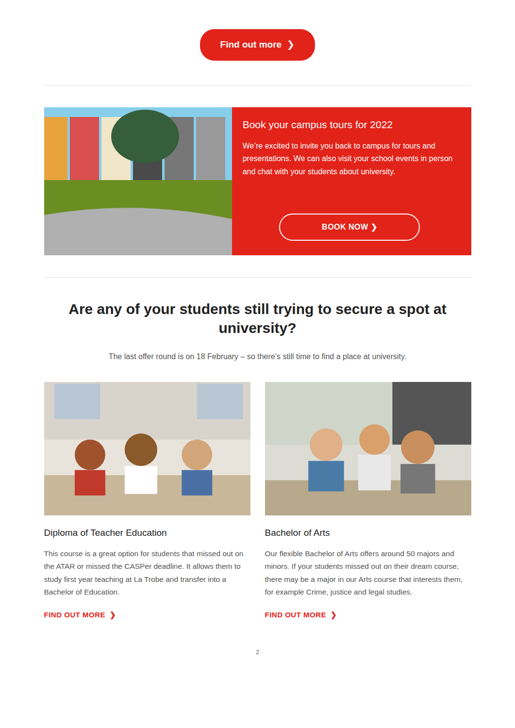Find out more ❯
Book your campus tours for 2022
We’re excited to invite you back to campus for tours and presentations. We can also visit your school events in person and chat with your students about university.
BOOK NOW ❯
Are any of your students still trying to secure a spot at university?
The last offer round is on 18 February – so there’s still time to find a place at university.
Diploma of Teacher Education
This course is a great option for students that missed out on the ATAR or missed the CASPer deadline. It allows them to study first year teaching at La Trobe and transfer into a Bachelor of Education.
FIND OUT MORE ❯
Bachelor of Arts
Our flexible Bachelor of Arts offers around 50 majors and minors. If your students missed out on their dream course, there may be a major in our Arts course that interests them, for example Crime, justice and legal studies.
FIND OUT MORE ❯
2